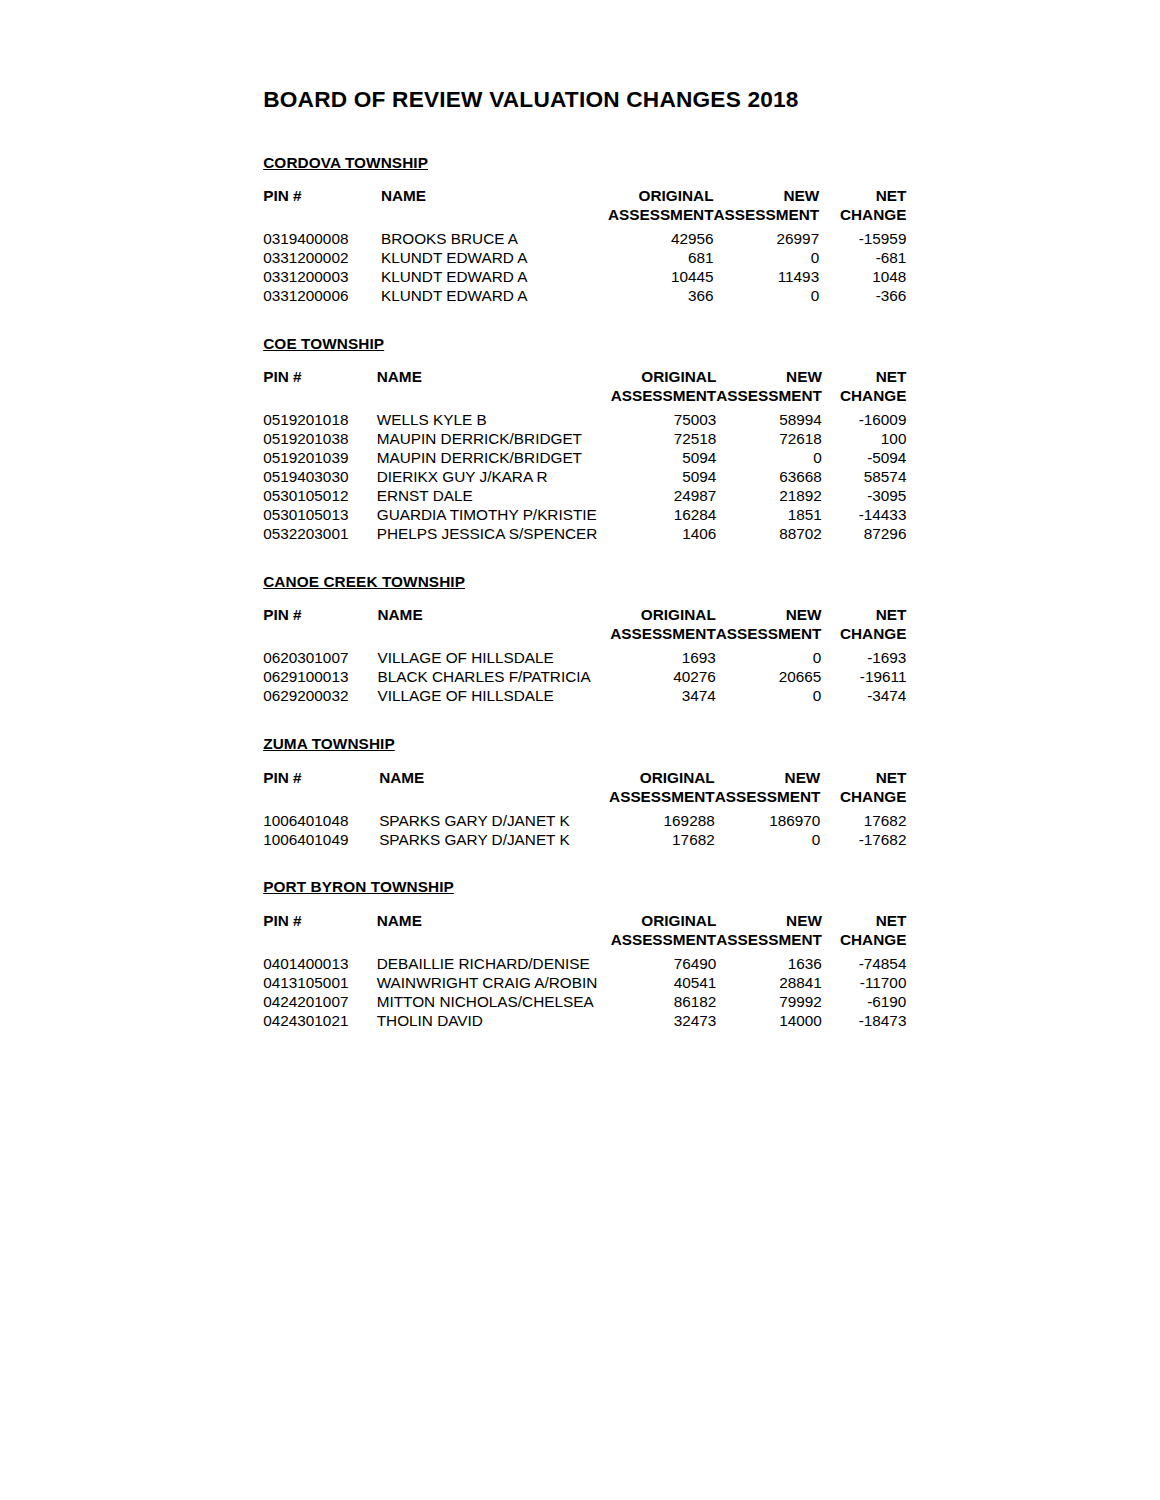BOARD OF REVIEW VALUATION CHANGES 2018
CORDOVA TOWNSHIP
| PIN # | NAME | ORIGINAL | NEW | NET |
| --- | --- | --- | --- | --- |
| | | ASSESSMENT | ASSESSMENT | CHANGE |
| 0319400008 | BROOKS BRUCE A | 42956 | 26997 | -15959 |
| 0331200002 | KLUNDT EDWARD A | 681 | 0 | -681 |
| 0331200003 | KLUNDT EDWARD A | 10445 | 11493 | 1048 |
| 0331200006 | KLUNDT EDWARD A | 366 | 0 | -366 |
COE TOWNSHIP
| PIN # | NAME | ORIGINAL | NEW | NET |
| --- | --- | --- | --- | --- |
| | | ASSESSMENT | ASSESSMENT | CHANGE |
| 0519201018 | WELLS KYLE B | 75003 | 58994 | -16009 |
| 0519201038 | MAUPIN DERRICK/BRIDGET | 72518 | 72618 | 100 |
| 0519201039 | MAUPIN DERRICK/BRIDGET | 5094 | 0 | -5094 |
| 0519403030 | DIERIKX GUY J/KARA R | 5094 | 63668 | 58574 |
| 0530105012 | ERNST DALE | 24987 | 21892 | -3095 |
| 0530105013 | GUARDIA TIMOTHY P/KRISTIE | 16284 | 1851 | -14433 |
| 0532203001 | PHELPS JESSICA S/SPENCER | 1406 | 88702 | 87296 |
CANOE CREEK TOWNSHIP
| PIN # | NAME | ORIGINAL | NEW | NET |
| --- | --- | --- | --- | --- |
| | | ASSESSMENT | ASSESSMENT | CHANGE |
| 0620301007 | VILLAGE OF HILLSDALE | 1693 | 0 | -1693 |
| 0629100013 | BLACK CHARLES F/PATRICIA | 40276 | 20665 | -19611 |
| 0629200032 | VILLAGE OF HILLSDALE | 3474 | 0 | -3474 |
ZUMA TOWNSHIP
| PIN # | NAME | ORIGINAL | NEW | NET |
| --- | --- | --- | --- | --- |
| | | ASSESSMENT | ASSESSMENT | CHANGE |
| 1006401048 | SPARKS GARY D/JANET K | 169288 | 186970 | 17682 |
| 1006401049 | SPARKS GARY D/JANET K | 17682 | 0 | -17682 |
PORT BYRON TOWNSHIP
| PIN # | NAME | ORIGINAL | NEW | NET |
| --- | --- | --- | --- | --- |
| | | ASSESSMENT | ASSESSMENT | CHANGE |
| 0401400013 | DEBAILLIE RICHARD/DENISE | 76490 | 1636 | -74854 |
| 0413105001 | WAINWRIGHT CRAIG A/ROBIN | 40541 | 28841 | -11700 |
| 0424201007 | MITTON NICHOLAS/CHELSEA | 86182 | 79992 | -6190 |
| 0424301021 | THOLIN DAVID | 32473 | 14000 | -18473 |